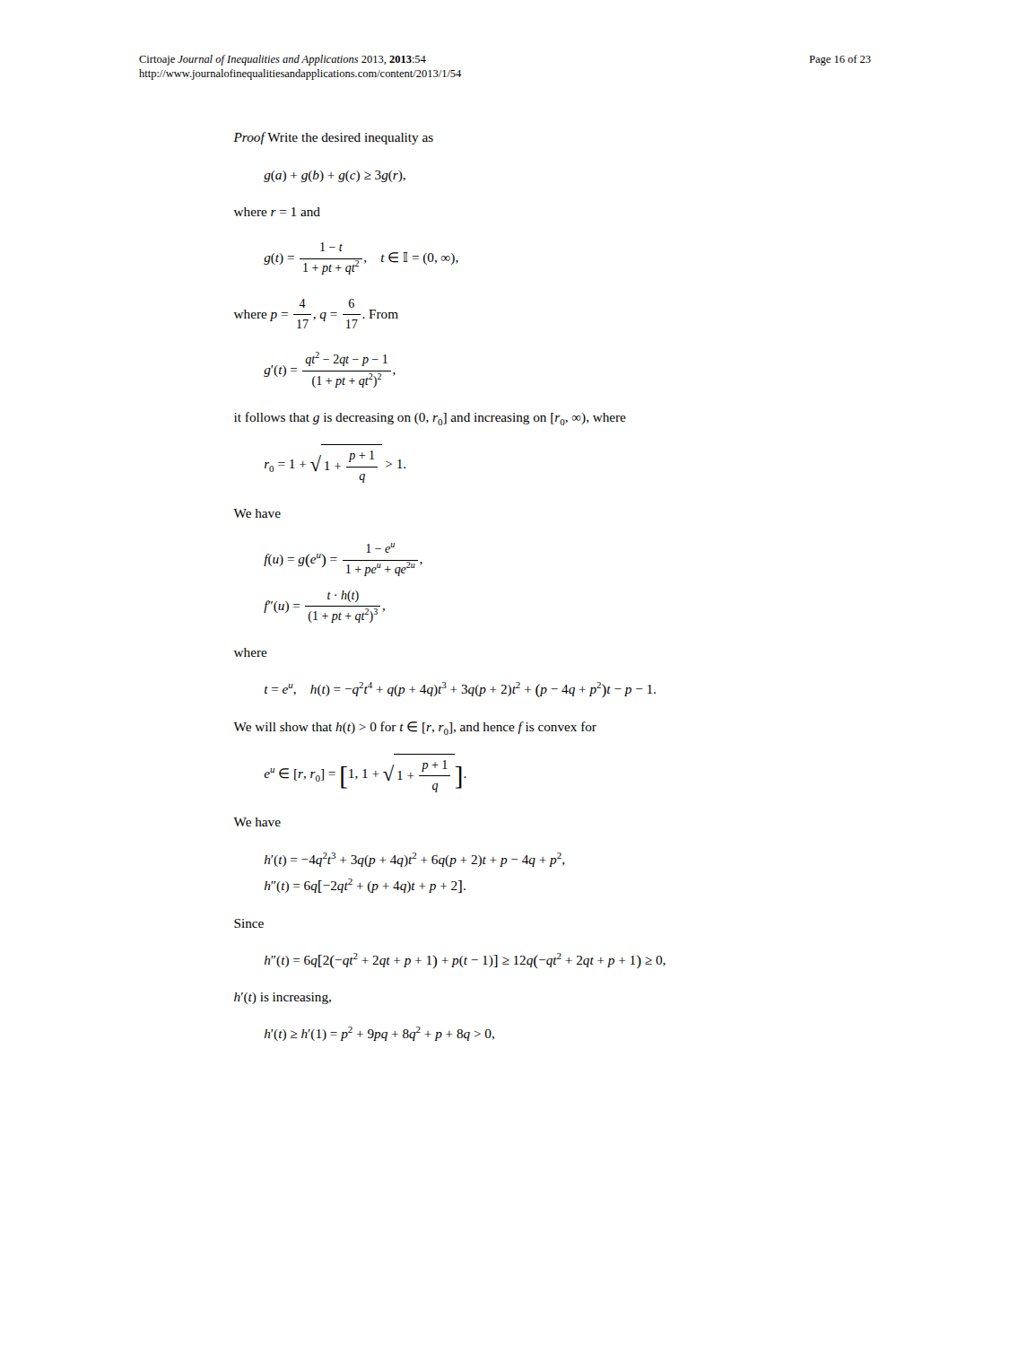Cirtoaje Journal of Inequalities and Applications 2013, 2013:54
http://www.journalofinequalitiesandapplications.com/content/2013/1/54
Page 16 of 23
Proof Write the desired inequality as
g(a) + g(b) + g(c) ≥ 3g(r),
where r = 1 and
g(t) = 1 − t 1 + pt + qt2, t ∈ 𝕀 = (0, ∞),
where p = 417, q = 617. From
g′(t) = qt2 − 2qt − p − 1(1 + pt + qt2)2,
it follows that g is decreasing on (0, r0] and increasing on [r0, ∞), where
r0 = 1 + √1 + p + 1 q > 1.
We have
f(u) = g(eu) = 1 − eu 1 + peu + qe2u,
f″(u) = t · h(t)(1 + pt + qt2)3,
where
t = eu, h(t) = −q2t4 + q(p + 4q)t3 + 3q(p + 2)t2 + (p − 4q + p2) t − p − 1.
We will show that h(t) > 0 for t ∈ [r, r0], and hence f is convex for
eu ∈ [r, r0] = [1, 1 + √1 + p + 1 q].
We have
h′(t) = −4q2t3 + 3q(p + 4q)t2 + 6q(p + 2)t + p − 4q + p2,
h″(t) = 6q[−2qt2 + (p + 4q)t + p + 2].
Since
h″(t) = 6q[2(−qt2 + 2qt + p + 1) + p(t − 1)] ≥ 12q(−qt2 + 2qt + p + 1) ≥ 0,
h′(t) is increasing,
h′(t) ≥ h′(1) = p2 + 9pq + 8q2 + p + 8q > 0,